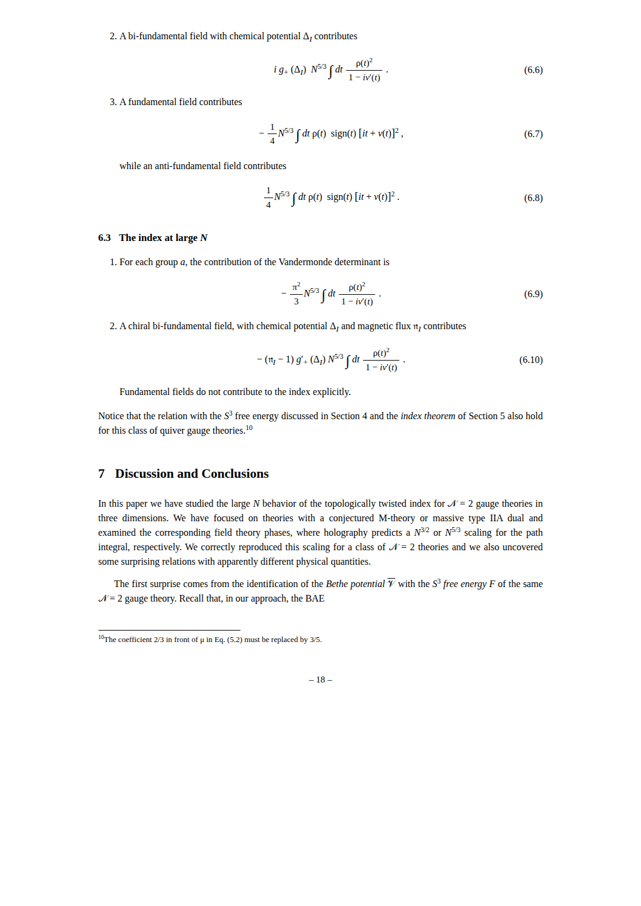A bi-fundamental field with chemical potential ΔI contributes
i g+ (ΔI) N5/3 ∫ dt ρ(t)21 − iv′(t) .
(6.6)
A fundamental field contributes
− 14 N5/3 ∫ dt ρ(t) sign(t) [it + v(t)]2 ,
(6.7)
while an anti-fundamental field contributes
14 N5/3 ∫ dt ρ(t) sign(t) [it + v(t)]2 .
(6.8)
6.3 The index at large N
For each group a, the contribution of the Vandermonde determinant is
− π23 N5/3 ∫ dt ρ(t)21 − iv′(t) .
(6.9)
A chiral bi-fundamental field, with chemical potential ΔI and magnetic flux 𝔫I contributes
− (𝔫I − 1) g′+ (ΔI) N5/3 ∫ dt ρ(t)21 − iv′(t) .
(6.10)
Fundamental fields do not contribute to the index explicitly.
Notice that the relation with the S3 free energy discussed in Section 4 and the index theorem of Section 5 also hold for this class of quiver gauge theories.10
7 Discussion and Conclusions
In this paper we have studied the large N behavior of the topologically twisted index for 𝒩 = 2 gauge theories in three dimensions. We have focused on theories with a conjectured M-theory or massive type IIA dual and examined the corresponding field theory phases, where holography predicts a N3/2 or N5/3 scaling for the path integral, respectively. We correctly reproduced this scaling for a class of 𝒩 = 2 theories and we also uncovered some surprising relations with apparently different physical quantities.
The first surprise comes from the identification of the Bethe potential 𝒱 with the S3 free energy F of the same 𝒩 = 2 gauge theory. Recall that, in our approach, the BAE
10The coefficient 2/3 in front of μ in Eq. (5.2) must be replaced by 3/5.
– 18 –